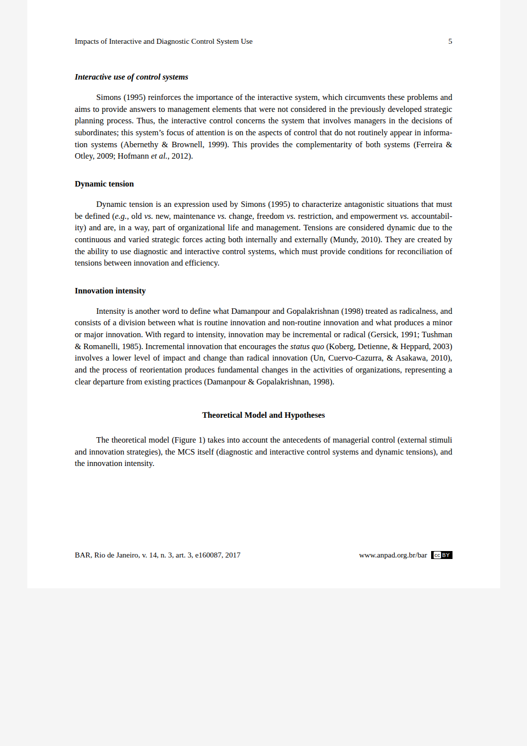Impacts of Interactive and Diagnostic Control System Use 5
Interactive use of control systems
Simons (1995) reinforces the importance of the interactive system, which circumvents these problems and aims to provide answers to management elements that were not considered in the previously developed strategic planning process. Thus, the interactive control concerns the system that involves managers in the decisions of subordinates; this system’s focus of attention is on the aspects of control that do not routinely appear in information systems (Abernethy & Brownell, 1999). This provides the complementarity of both systems (Ferreira & Otley, 2009; Hofmann et al., 2012).
Dynamic tension
Dynamic tension is an expression used by Simons (1995) to characterize antagonistic situations that must be defined (e.g., old vs. new, maintenance vs. change, freedom vs. restriction, and empowerment vs. accountability) and are, in a way, part of organizational life and management. Tensions are considered dynamic due to the continuous and varied strategic forces acting both internally and externally (Mundy, 2010). They are created by the ability to use diagnostic and interactive control systems, which must provide conditions for reconciliation of tensions between innovation and efficiency.
Innovation intensity
Intensity is another word to define what Damanpour and Gopalakrishnan (1998) treated as radicalness, and consists of a division between what is routine innovation and non-routine innovation and what produces a minor or major innovation. With regard to intensity, innovation may be incremental or radical (Gersick, 1991; Tushman & Romanelli, 1985). Incremental innovation that encourages the status quo (Koberg, Detienne, & Heppard, 2003) involves a lower level of impact and change than radical innovation (Un, Cuervo-Cazurra, & Asakawa, 2010), and the process of reorientation produces fundamental changes in the activities of organizations, representing a clear departure from existing practices (Damanpour & Gopalakrishnan, 1998).
Theoretical Model and Hypotheses
The theoretical model (Figure 1) takes into account the antecedents of managerial control (external stimuli and innovation strategies), the MCS itself (diagnostic and interactive control systems and dynamic tensions), and the innovation intensity.
BAR, Rio de Janeiro, v. 14, n. 3, art. 3, e160087, 2017 www.anpad.org.br/bar cc BY